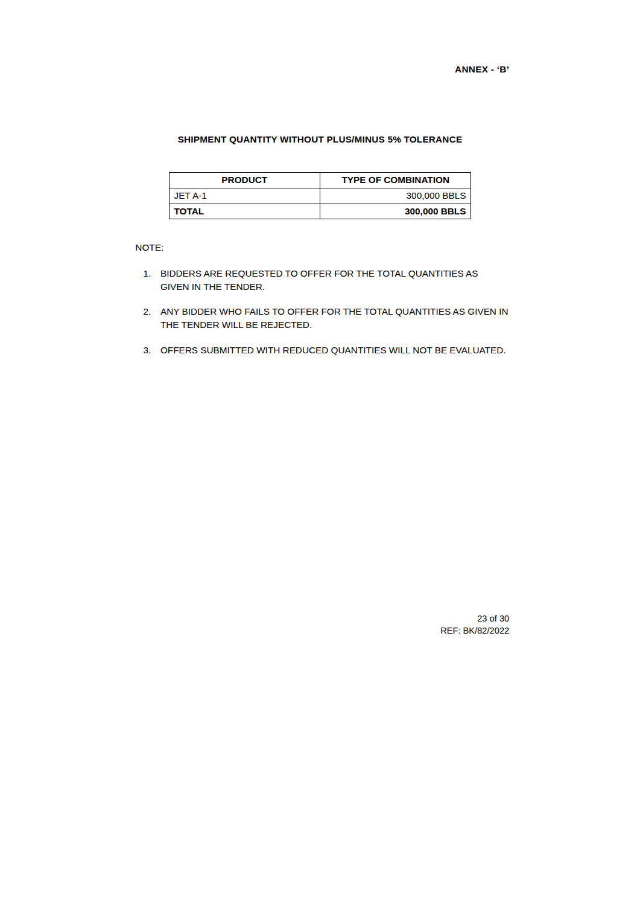ANNEX - ‘B’
SHIPMENT QUANTITY WITHOUT PLUS/MINUS 5% TOLERANCE
| PRODUCT | TYPE OF COMBINATION |
| --- | --- |
| JET A-1 | 300,000 BBLS |
| TOTAL | 300,000 BBLS |
NOTE:
BIDDERS ARE REQUESTED TO OFFER FOR THE TOTAL QUANTITIES AS GIVEN IN THE TENDER.
ANY BIDDER WHO FAILS TO OFFER FOR THE TOTAL QUANTITIES AS GIVEN IN THE TENDER WILL BE REJECTED.
OFFERS SUBMITTED WITH REDUCED QUANTITIES WILL NOT BE EVALUATED.
23 of 30
REF: BK/82/2022